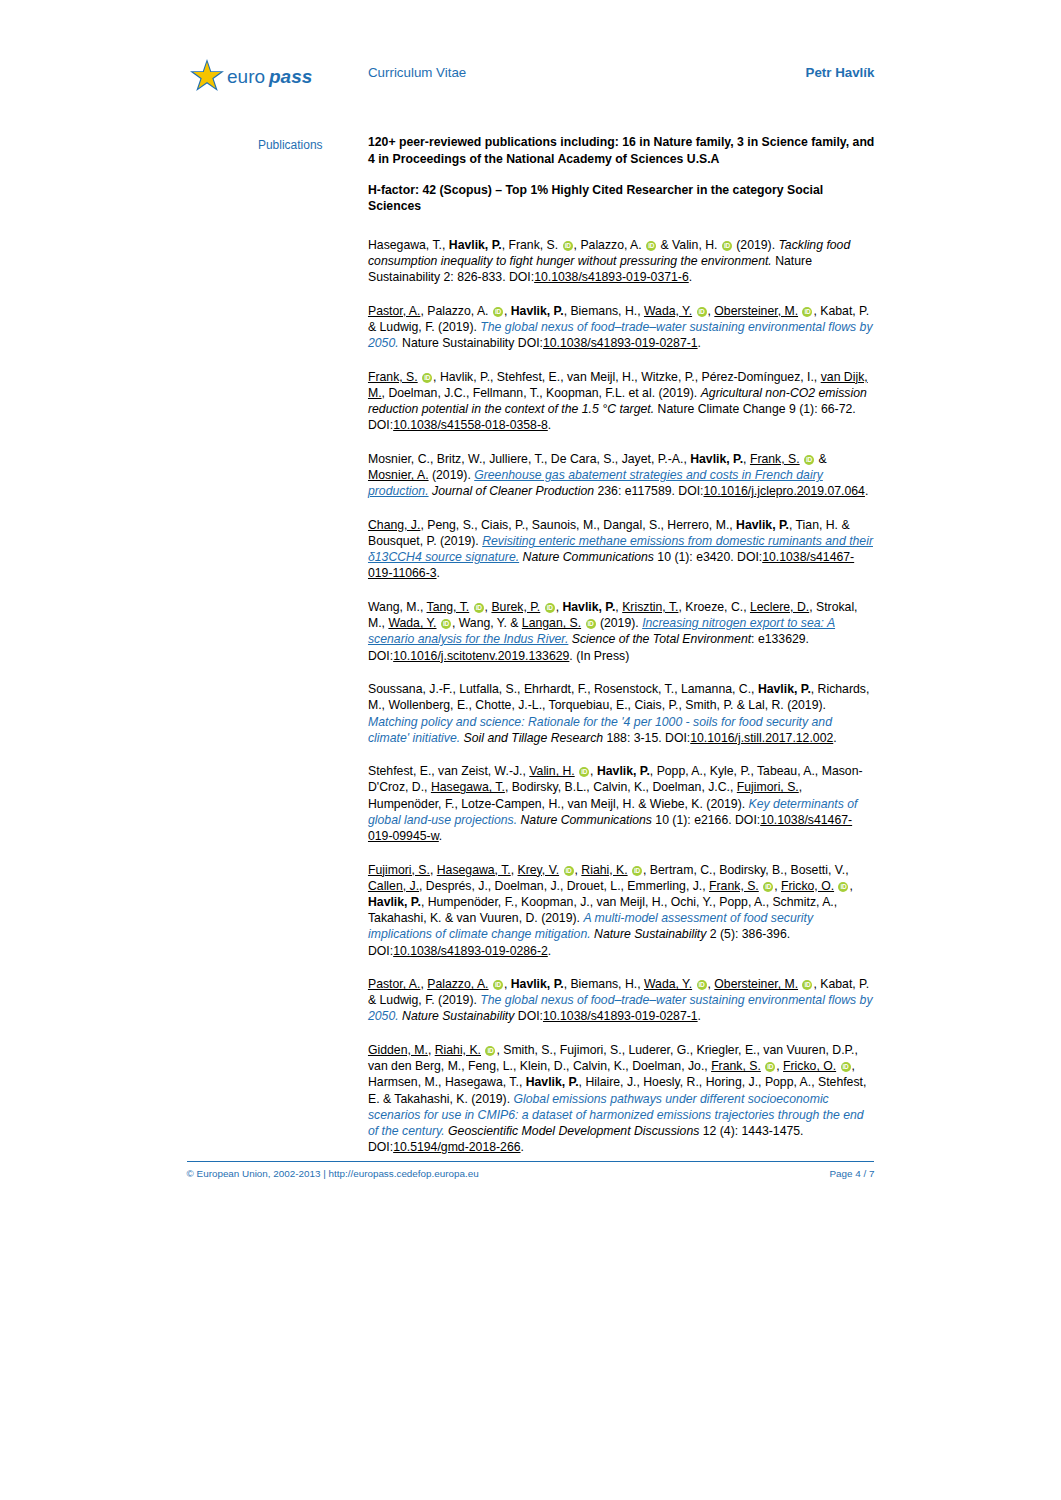euro pass
Curriculum Vitae
Petr Havlík
Publications
120+ peer-reviewed publications including: 16 in Nature family, 3 in Science family, and 4 in Proceedings of the National Academy of Sciences U.S.A
H-factor: 42 (Scopus) – Top 1% Highly Cited Researcher in the category Social Sciences
Hasegawa, T., Havlik, P., Frank, S. iD, Palazzo, A. iD & Valin, H. iD (2019). Tackling food consumption inequality to fight hunger without pressuring the environment. Nature Sustainability 2: 826-833. DOI:10.1038/s41893-019-0371-6.
Pastor, A., Palazzo, A. iD, Havlik, P., Biemans, H., Wada, Y. iD, Obersteiner, M. iD, Kabat, P. & Ludwig, F. (2019). The global nexus of food–trade–water sustaining environmental flows by 2050. Nature Sustainability DOI:10.1038/s41893-019-0287-1.
Frank, S. iD, Havlik, P., Stehfest, E., van Meijl, H., Witzke, P., Pérez-Domínguez, I., van Dijk, M., Doelman, J.C., Fellmann, T., Koopman, F.L. et al. (2019). Agricultural non-CO2 emission reduction potential in the context of the 1.5 °C target. Nature Climate Change 9 (1): 66-72. DOI:10.1038/s41558-018-0358-8.
Mosnier, C., Britz, W., Julliere, T., De Cara, S., Jayet, P.-A., Havlik, P., Frank, S. iD & Mosnier, A. (2019). Greenhouse gas abatement strategies and costs in French dairy production. Journal of Cleaner Production 236: e117589. DOI:10.1016/j.jclepro.2019.07.064.
Chang, J., Peng, S., Ciais, P., Saunois, M., Dangal, S., Herrero, M., Havlik, P., Tian, H. & Bousquet, P. (2019). Revisiting enteric methane emissions from domestic ruminants and their δ13CCH4 source signature. Nature Communications 10 (1): e3420. DOI:10.1038/s41467-019-11066-3.
Wang, M., Tang, T. iD, Burek, P. iD, Havlik, P., Krisztin, T., Kroeze, C., Leclere, D., Strokal, M., Wada, Y. iD, Wang, Y. & Langan, S. iD (2019). Increasing nitrogen export to sea: A scenario analysis for the Indus River. Science of the Total Environment: e133629. DOI:10.1016/j.scitotenv.2019.133629. (In Press)
Soussana, J.-F., Lutfalla, S., Ehrhardt, F., Rosenstock, T., Lamanna, C., Havlik, P., Richards, M., Wollenberg, E., Chotte, J.-L., Torquebiau, E., Ciais, P., Smith, P. & Lal, R. (2019). Matching policy and science: Rationale for the '4 per 1000 - soils for food security and climate' initiative. Soil and Tillage Research 188: 3-15. DOI:10.1016/j.still.2017.12.002.
Stehfest, E., van Zeist, W.-J., Valin, H. iD, Havlik, P., Popp, A., Kyle, P., Tabeau, A., Mason-D'Croz, D., Hasegawa, T., Bodirsky, B.L., Calvin, K., Doelman, J.C., Fujimori, S., Humpenöder, F., Lotze-Campen, H., van Meijl, H. & Wiebe, K. (2019). Key determinants of global land-use projections. Nature Communications 10 (1): e2166. DOI:10.1038/s41467-019-09945-w.
Fujimori, S., Hasegawa, T., Krey, V. iD, Riahi, K. iD, Bertram, C., Bodirsky, B., Bosetti, V., Callen, J., Després, J., Doelman, J., Drouet, L., Emmerling, J., Frank, S. iD, Fricko, O. iD, Havlik, P., Humpenöder, F., Koopman, J., van Meijl, H., Ochi, Y., Popp, A., Schmitz, A., Takahashi, K. & van Vuuren, D. (2019). A multi-model assessment of food security implications of climate change mitigation. Nature Sustainability 2 (5): 386-396. DOI:10.1038/s41893-019-0286-2.
Pastor, A., Palazzo, A. iD, Havlik, P., Biemans, H., Wada, Y. iD, Obersteiner, M. iD, Kabat, P. & Ludwig, F. (2019). The global nexus of food–trade–water sustaining environmental flows by 2050. Nature Sustainability DOI:10.1038/s41893-019-0287-1.
Gidden, M., Riahi, K. iD, Smith, S., Fujimori, S., Luderer, G., Kriegler, E., van Vuuren, D.P., van den Berg, M., Feng, L., Klein, D., Calvin, K., Doelman, Jo., Frank, S. iD, Fricko, O. iD, Harmsen, M., Hasegawa, T., Havlik, P., Hilaire, J., Hoesly, R., Horing, J., Popp, A., Stehfest, E. & Takahashi, K. (2019). Global emissions pathways under different socioeconomic scenarios for use in CMIP6: a dataset of harmonized emissions trajectories through the end of the century. Geoscientific Model Development Discussions 12 (4): 1443-1475. DOI:10.5194/gmd-2018-266.
© European Union, 2002-2013 | http://europass.cedefop.europa.eu
Page 4 / 7